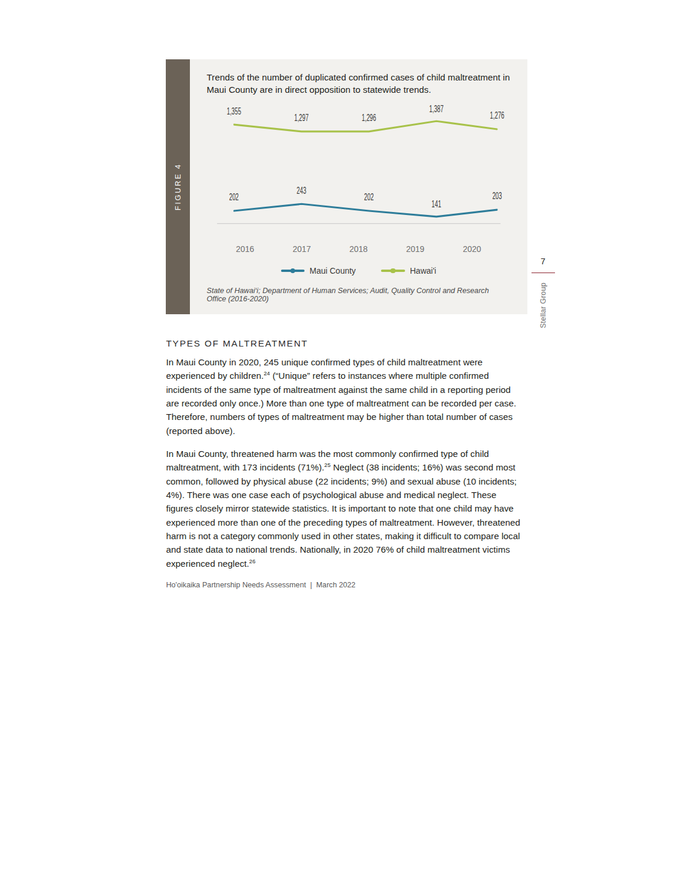7
Stellar Group
FIGURE 4
Trends of the number of duplicated confirmed cases of child maltreatment in Maui County are in direct opposition to statewide trends.
1,355 1,297 1,296 1,387 1,276 202 243 202 141 203
20162017201820192020
Maui County
Hawai'i
State of Hawai‘i; Department of Human Services; Audit, Quality Control and Research Office (2016-2020)
TYPES OF MALTREATMENT
In Maui County in 2020, 245 unique confirmed types of child maltreatment were experienced by children.24 (“Unique” refers to instances where multiple confirmed incidents of the same type of maltreatment against the same child in a reporting period are recorded only once.) More than one type of maltreatment can be recorded per case. Therefore, numbers of types of maltreatment may be higher than total number of cases (reported above).
In Maui County, threatened harm was the most commonly confirmed type of child maltreatment, with 173 incidents (71%).25 Neglect (38 incidents; 16%) was second most common, followed by physical abuse (22 incidents; 9%) and sexual abuse (10 incidents; 4%). There was one case each of psychological abuse and medical neglect. These figures closely mirror statewide statistics. It is important to note that one child may have experienced more than one of the preceding types of maltreatment. However, threatened harm is not a category commonly used in other states, making it difficult to compare local and state data to national trends. Nationally, in 2020 76% of child maltreatment victims experienced neglect.26
Ho'oikaika Partnership Needs Assessment | March 2022